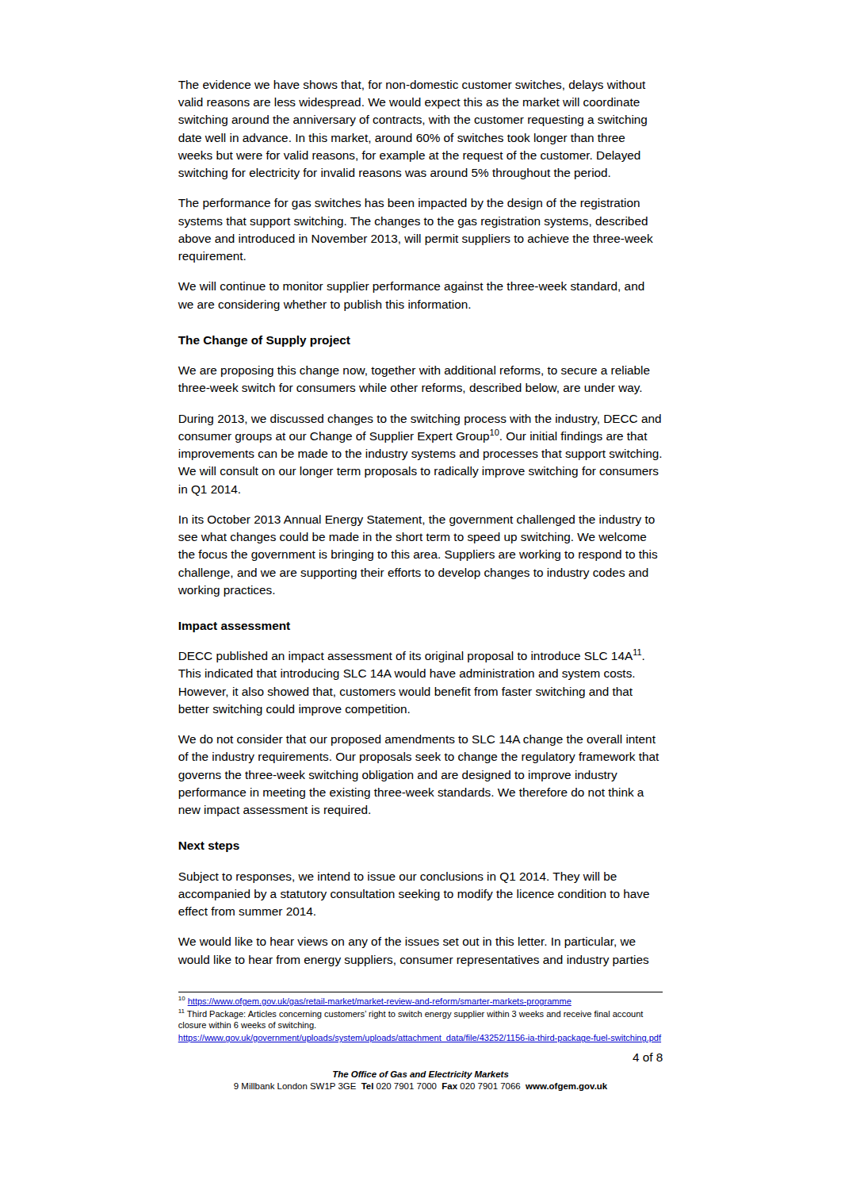The evidence we have shows that, for non-domestic customer switches, delays without valid reasons are less widespread. We would expect this as the market will coordinate switching around the anniversary of contracts, with the customer requesting a switching date well in advance. In this market, around 60% of switches took longer than three weeks but were for valid reasons, for example at the request of the customer. Delayed switching for electricity for invalid reasons was around 5% throughout the period.
The performance for gas switches has been impacted by the design of the registration systems that support switching. The changes to the gas registration systems, described above and introduced in November 2013, will permit suppliers to achieve the three-week requirement.
We will continue to monitor supplier performance against the three-week standard, and we are considering whether to publish this information.
The Change of Supply project
We are proposing this change now, together with additional reforms, to secure a reliable three-week switch for consumers while other reforms, described below, are under way.
During 2013, we discussed changes to the switching process with the industry, DECC and consumer groups at our Change of Supplier Expert Group10. Our initial findings are that improvements can be made to the industry systems and processes that support switching. We will consult on our longer term proposals to radically improve switching for consumers in Q1 2014.
In its October 2013 Annual Energy Statement, the government challenged the industry to see what changes could be made in the short term to speed up switching. We welcome the focus the government is bringing to this area. Suppliers are working to respond to this challenge, and we are supporting their efforts to develop changes to industry codes and working practices.
Impact assessment
DECC published an impact assessment of its original proposal to introduce SLC 14A11. This indicated that introducing SLC 14A would have administration and system costs. However, it also showed that, customers would benefit from faster switching and that better switching could improve competition.
We do not consider that our proposed amendments to SLC 14A change the overall intent of the industry requirements. Our proposals seek to change the regulatory framework that governs the three-week switching obligation and are designed to improve industry performance in meeting the existing three-week standards. We therefore do not think a new impact assessment is required.
Next steps
Subject to responses, we intend to issue our conclusions in Q1 2014. They will be accompanied by a statutory consultation seeking to modify the licence condition to have effect from summer 2014.
We would like to hear views on any of the issues set out in this letter. In particular, we would like to hear from energy suppliers, consumer representatives and industry parties
10 https://www.ofgem.gov.uk/gas/retail-market/market-review-and-reform/smarter-markets-programme
11 Third Package: Articles concerning customers’ right to switch energy supplier within 3 weeks and receive final account closure within 6 weeks of switching.
https://www.gov.uk/government/uploads/system/uploads/attachment_data/file/43252/1156-ia-third-package-fuel-switching.pdf
4 of 8
The Office of Gas and Electricity Markets
9 Millbank London SW1P 3GE Tel 020 7901 7000 Fax 020 7901 7066 www.ofgem.gov.uk